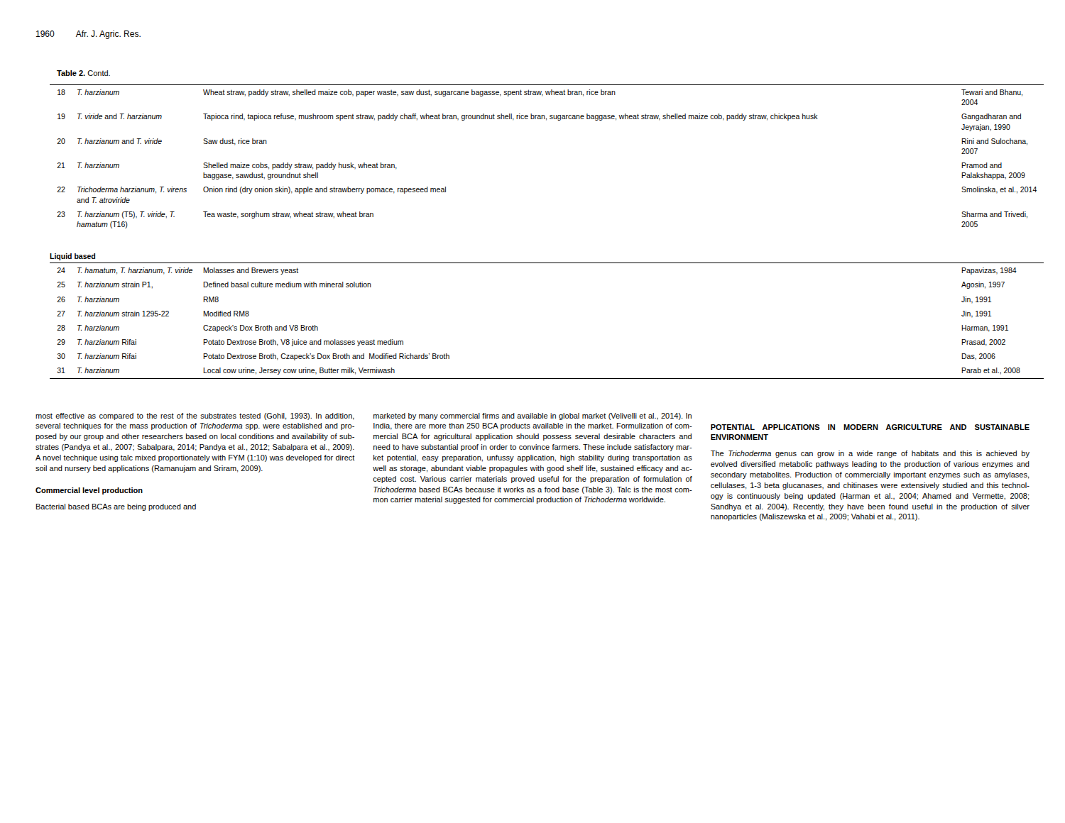1960 Afr. J. Agric. Res.
Table 2. Contd.
| 18 | T. harzianum | Wheat straw, paddy straw, shelled maize cob, paper waste, saw dust, sugarcane bagasse, spent straw, wheat bran, rice bran | Tewari and Bhanu, 2004 |
| 19 | T. viride and T. harzianum | Tapioca rind, tapioca refuse, mushroom spent straw, paddy chaff, wheat bran, groundnut shell, rice bran, sugarcane baggase, wheat straw, shelled maize cob, paddy straw, chickpea husk | Gangadharan and Jeyrajan, 1990 |
| 20 | T. harzianum and T. viride | Saw dust, rice bran | Rini and Sulochana, 2007 |
| 21 | T. harzianum | Shelled maize cobs, paddy straw, paddy husk, wheat bran, baggase, sawdust, groundnut shell | Pramod and Palakshappa, 2009 |
| 22 | Trichoderma harzianum , T. virens and T. atroviride | Onion rind (dry onion skin), apple and strawberry pomace, rapeseed meal | Smolinska, et al., 2014 |
| 23 | T. harzianum (T5), T. viride , T. hamatum (T16) | Tea waste, sorghum straw, wheat straw, wheat bran | Sharma and Trivedi, 2005 |
Liquid based
| 24 | T. hamatum , T. harzianum , T. viride | Molasses and Brewers yeast | Papavizas, 1984 |
| 25 | T. harzianum strain P1, | Defined basal culture medium with mineral solution | Agosin, 1997 |
| 26 | T. harzianum | RM8 | Jin, 1991 |
| 27 | T. harzianum strain 1295-22 | Modified RM8 | Jin, 1991 |
| 28 | T. harzianum | Czapeck’s Dox Broth and V8 Broth | Harman, 1991 |
| 29 | T. harzianum Rifai | Potato Dextrose Broth, V8 juice and molasses yeast medium | Prasad, 2002 |
| 30 | T. harzianum Rifai | Potato Dextrose Broth, Czapeck’s Dox Broth and Modified Richards’ Broth | Das, 2006 |
| 31 | T. harzianum | Local cow urine, Jersey cow urine, Butter milk, Vermiwash | Parab et al., 2008 |
most effective as compared to the rest of the substrates tested (Gohil, 1993). In addition, several techniques for the mass production of Trichoderma spp. were established and proposed by our group and other researchers based on local conditions and availability of substrates (Pandya et al., 2007; Sabalpara, 2014; Pandya et al., 2012; Sabalpara et al., 2009). A novel technique using talc mixed proportionately with FYM (1:10) was developed for direct soil and nursery bed applications (Ramanujam and Sriram, 2009).
Commercial level production
Bacterial based BCAs are being produced and
marketed by many commercial firms and available in global market (Velivelli et al., 2014). In India, there are more than 250 BCA products available in the market. Formulization of commercial BCA for agricultural application should possess several desirable characters and need to have substantial proof in order to convince farmers. These include satisfactory market potential, easy preparation, unfussy application, high stability during transportation as well as storage, abundant viable propagules with good shelf life, sustained efficacy and accepted cost. Various carrier materials proved useful for the preparation of formulation of Trichoderma based BCAs because it works as a food base (Table 3). Talc is the most common carrier material suggested for commercial production of Trichoderma worldwide.
Potential applications in modern agriculture and sustainable environment
The Trichoderma genus can grow in a wide range of habitats and this is achieved by evolved diversified metabolic pathways leading to the production of various enzymes and secondary metabolites. Production of commercially important enzymes such as amylases, cellulases, 1-3 beta glucanases, and chitinases were extensively studied and this technology is continuously being updated (Harman et al., 2004; Ahamed and Vermette, 2008; Sandhya et al. 2004). Recently, they have been found useful in the production of silver nanoparticles (Maliszewska et al., 2009; Vahabi et al., 2011).